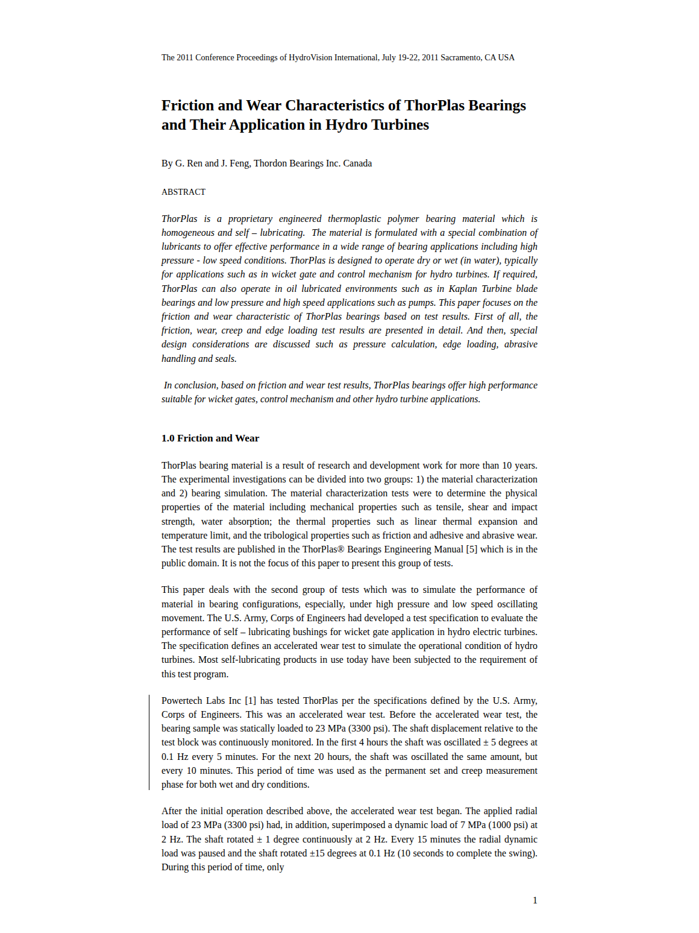The 2011 Conference Proceedings of HydroVision International, July 19-22, 2011 Sacramento, CA USA
Friction and Wear Characteristics of ThorPlas Bearings and Their Application in Hydro Turbines
By G. Ren and J. Feng, Thordon Bearings Inc. Canada
ABSTRACT
ThorPlas is a proprietary engineered thermoplastic polymer bearing material which is homogeneous and self – lubricating. The material is formulated with a special combination of lubricants to offer effective performance in a wide range of bearing applications including high pressure - low speed conditions. ThorPlas is designed to operate dry or wet (in water), typically for applications such as in wicket gate and control mechanism for hydro turbines. If required, ThorPlas can also operate in oil lubricated environments such as in Kaplan Turbine blade bearings and low pressure and high speed applications such as pumps. This paper focuses on the friction and wear characteristic of ThorPlas bearings based on test results. First of all, the friction, wear, creep and edge loading test results are presented in detail. And then, special design considerations are discussed such as pressure calculation, edge loading, abrasive handling and seals.
In conclusion, based on friction and wear test results, ThorPlas bearings offer high performance suitable for wicket gates, control mechanism and other hydro turbine applications.
1.0 Friction and Wear
ThorPlas bearing material is a result of research and development work for more than 10 years. The experimental investigations can be divided into two groups: 1) the material characterization and 2) bearing simulation. The material characterization tests were to determine the physical properties of the material including mechanical properties such as tensile, shear and impact strength, water absorption; the thermal properties such as linear thermal expansion and temperature limit, and the tribological properties such as friction and adhesive and abrasive wear. The test results are published in the ThorPlas® Bearings Engineering Manual [5] which is in the public domain. It is not the focus of this paper to present this group of tests.
This paper deals with the second group of tests which was to simulate the performance of material in bearing configurations, especially, under high pressure and low speed oscillating movement. The U.S. Army, Corps of Engineers had developed a test specification to evaluate the performance of self – lubricating bushings for wicket gate application in hydro electric turbines. The specification defines an accelerated wear test to simulate the operational condition of hydro turbines. Most self-lubricating products in use today have been subjected to the requirement of this test program.
Powertech Labs Inc [1] has tested ThorPlas per the specifications defined by the U.S. Army, Corps of Engineers. This was an accelerated wear test. Before the accelerated wear test, the bearing sample was statically loaded to 23 MPa (3300 psi). The shaft displacement relative to the test block was continuously monitored. In the first 4 hours the shaft was oscillated ± 5 degrees at 0.1 Hz every 5 minutes. For the next 20 hours, the shaft was oscillated the same amount, but every 10 minutes. This period of time was used as the permanent set and creep measurement phase for both wet and dry conditions.
After the initial operation described above, the accelerated wear test began. The applied radial load of 23 MPa (3300 psi) had, in addition, superimposed a dynamic load of 7 MPa (1000 psi) at 2 Hz. The shaft rotated ± 1 degree continuously at 2 Hz. Every 15 minutes the radial dynamic load was paused and the shaft rotated ±15 degrees at 0.1 Hz (10 seconds to complete the swing). During this period of time, only
1